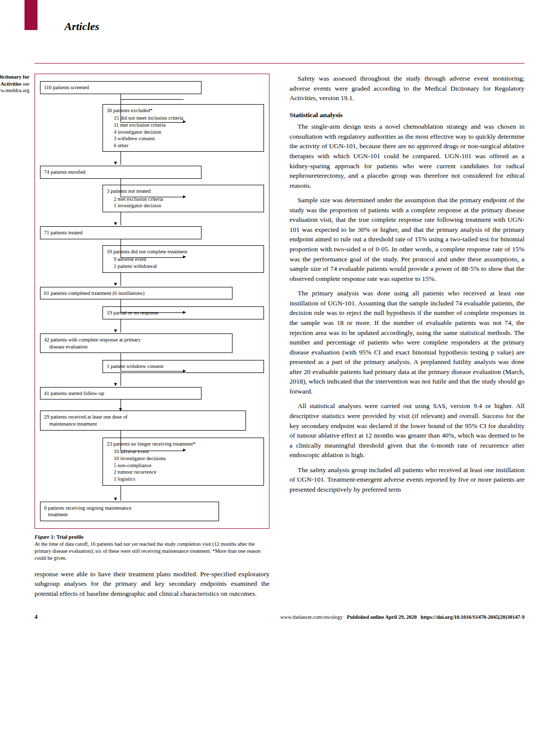Articles
For the Medical Dictionary for Regulatory Activities see https://www.meddra.org
110 patients screened
36 patients excluded*
15 did not meet inclusion criteria
11 met exclusion criteria
4 investigator decision
3 withdrew consent
6 other
74 patients enrolled
3 patients not treated
2 met exclusion criteria
1 investigator decision
71 patients treated
10 patients did not complete treatment
9 adverse event
1 patient withdrawal
61 patients completed treatment (6 instillations)
19 partial or no response
42 patients with complete response at primary
disease evaluation
1 patient withdrew consent
41 patients started follow-up
29 patients received at least one dose of
maintenance treatment
23 patients no longer receiving treatment*
10 adverse event
10 investigator decisions
5 non-compliance
2 tumour recurrence
1 logistics
6 patients receiving ongoing maintenance
treatment
Figure 1: Trial profile
At the time of data cutoff, 16 patients had not yet reached the study completion visit (12 months after the primary disease evaluation); six of these were still receiving maintenance treatment. *More than one reason could be given.
response were able to have their treatment plans modifed. Pre-specified exploratory subgroup analyses for the primary and key secondary endpoints examined the potential effects of baseline demographic and clinical characteristics on outcomes.
Safety was assessed throughout the study through adverse event monitoring; adverse events were graded according to the Medical Dictionary for Regulatory Activities, version 19.1.
Statistical analysis
The single-arm design tests a novel chemoablation strategy and was chosen in consultation with regulatory authorities as the most effective way to quickly determine the activity of UGN-101, because there are no approved drugs or non-surgical ablative therapies with which UGN-101 could be compared. UGN-101 was offered as a kidney-sparing approach for patients who were current candidates for radical nephroureterectomy, and a placebo group was therefore not considered for ethical reasons.
Sample size was determined under the assumption that the primary endpoint of the study was the proportion of patients with a complete response at the primary disease evaluation visit, that the true complete response rate following treatment with UGN-101 was expected to be 30% or higher, and that the primary analysis of the primary endpoint aimed to rule out a threshold rate of 15% using a two-tailed test for binomial proportion with two-sided α of 0·05. In other words, a complete response rate of 15% was the performance goal of the study. Per protocol and under these assumptions, a sample size of 74 evaluable patients would provide a power of 88·5% to show that the observed complete response rate was superior to 15%.
The primary analysis was done using all patients who received at least one instillation of UGN-101. Assuming that the sample included 74 evaluable patients, the decision rule was to reject the null hypothesis if the number of complete responses in the sample was 18 or more. If the number of evaluable patients was not 74, the rejection area was to be updated accordingly, using the same statistical methods. The number and percentage of patients who were complete responders at the primary disease evaluation (with 95% CI and exact binomial hypothesis testing p value) are presented as a part of the primary analysis. A preplanned futility analysis was done after 20 evaluable patients had primary data at the primary disease evaluation (March, 2018), which indicated that the intervention was not futile and that the study should go forward.
All statistical analyses were carried out using SAS, version 9.4 or higher. All descriptive statistics were provided by visit (if relevant) and overall. Success for the key secondary endpoint was declared if the lower bound of the 95% CI for durability of tumour ablative effect at 12 months was greater than 40%, which was deemed to be a clinically meaningful threshold given that the 6-month rate of recurrence after endoscopic ablation is high.
The safety analysis group included all patients who received at least one instillation of UGN-101. Treatment-emergent adverse events reported by five or more patients are presented descriptively by preferred term
4
www.thelancet.com/oncology Published online April 29, 2020 https://doi.org/10.1016/S1470-2045(20)30147-9